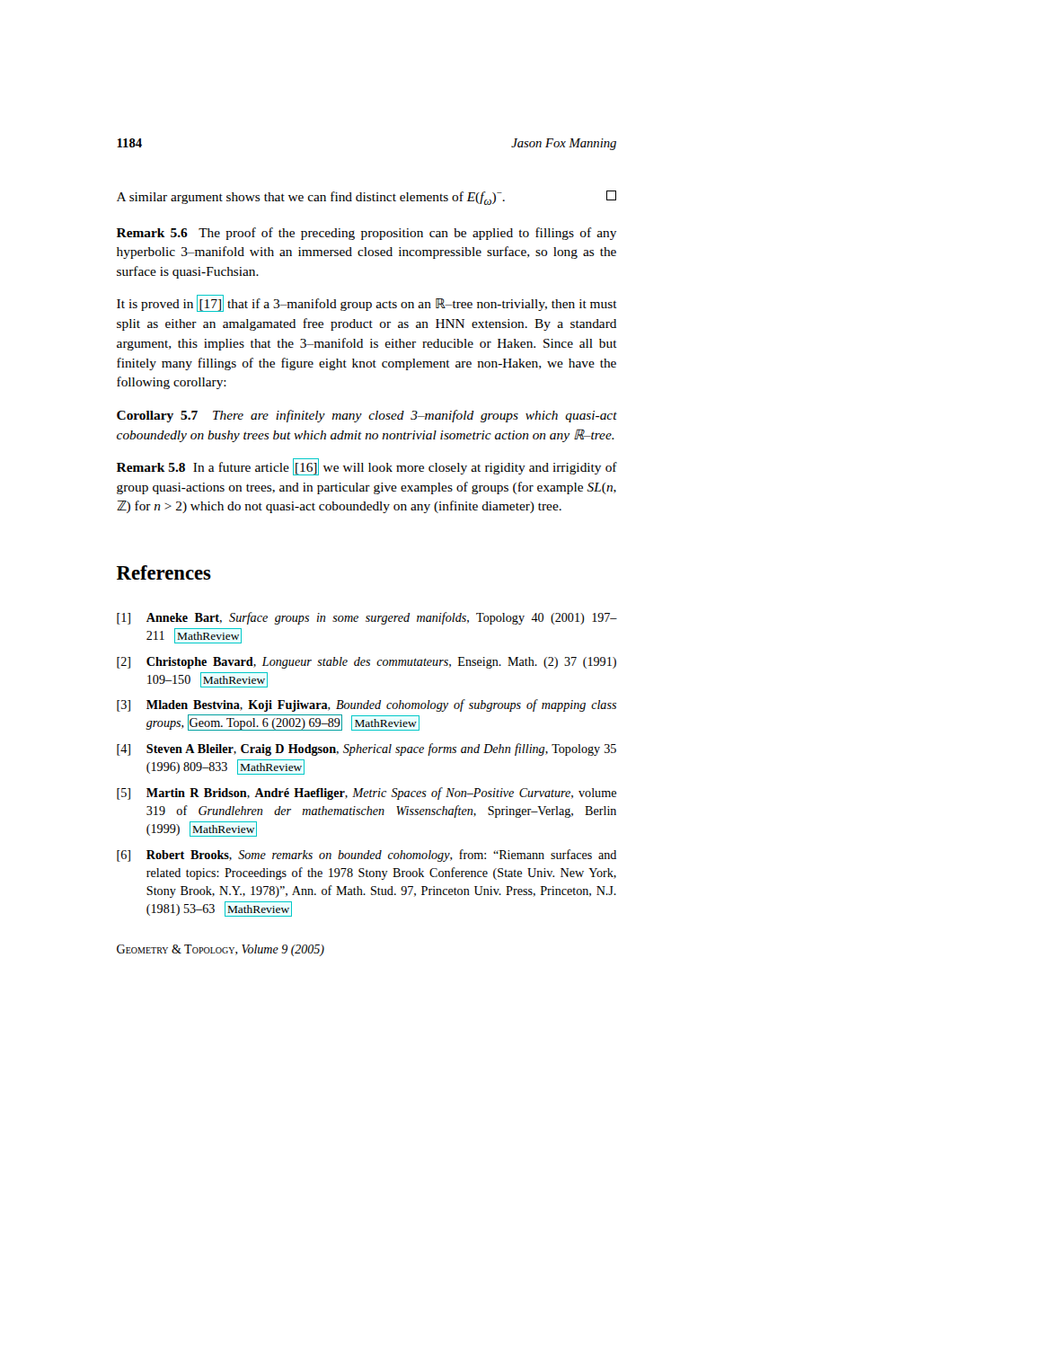1184 Jason Fox Manning
A similar argument shows that we can find distinct elements of E(fω)−.
Remark 5.6 The proof of the preceding proposition can be applied to fillings of any hyperbolic 3–manifold with an immersed closed incompressible surface, so long as the surface is quasi-Fuchsian.
It is proved in [17] that if a 3–manifold group acts on an ℝ–tree non-trivially, then it must split as either an amalgamated free product or as an HNN extension. By a standard argument, this implies that the 3–manifold is either reducible or Haken. Since all but finitely many fillings of the figure eight knot complement are non-Haken, we have the following corollary:
Corollary 5.7 There are infinitely many closed 3–manifold groups which quasi-act coboundedly on bushy trees but which admit no nontrivial isometric action on any ℝ–tree.
Remark 5.8 In a future article [16] we will look more closely at rigidity and irrigidity of group quasi-actions on trees, and in particular give examples of groups (for example SL(n, ℤ) for n > 2) which do not quasi-act coboundedly on any (infinite diameter) tree.
References
[1] Anneke Bart, Surface groups in some surgered manifolds, Topology 40 (2001) 197–211 MathReview
[2] Christophe Bavard, Longueur stable des commutateurs, Enseign. Math. (2) 37 (1991) 109–150 MathReview
[3] Mladen Bestvina, Koji Fujiwara, Bounded cohomology of subgroups of mapping class groups, Geom. Topol. 6 (2002) 69–89 MathReview
[4] Steven A Bleiler, Craig D Hodgson, Spherical space forms and Dehn filling, Topology 35 (1996) 809–833 MathReview
[5] Martin R Bridson, André Haefliger, Metric Spaces of Non–Positive Curvature, volume 319 of Grundlehren der mathematischen Wissenschaften, Springer–Verlag, Berlin (1999) MathReview
[6] Robert Brooks, Some remarks on bounded cohomology, from: “Riemann surfaces and related topics: Proceedings of the 1978 Stony Brook Conference (State Univ. New York, Stony Brook, N.Y., 1978)”, Ann. of Math. Stud. 97, Princeton Univ. Press, Princeton, N.J. (1981) 53–63 MathReview
Geometry & Topology, Volume 9 (2005)